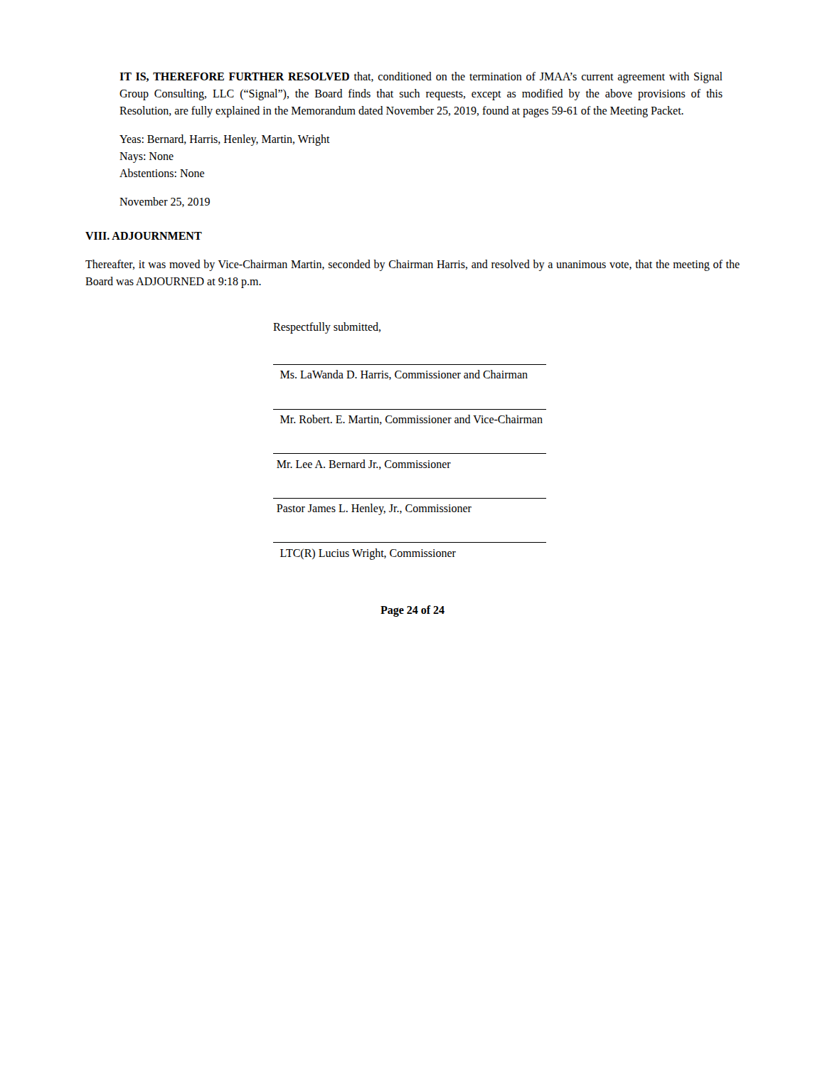IT IS, THEREFORE FURTHER RESOLVED that, conditioned on the termination of JMAA’s current agreement with Signal Group Consulting, LLC (“Signal”), the Board finds that such requests, except as modified by the above provisions of this Resolution, are fully explained in the Memorandum dated November 25, 2019, found at pages 59-61 of the Meeting Packet.
Yeas: Bernard, Harris, Henley, Martin, Wright
Nays: None
Abstentions: None
November 25, 2019
VIII. ADJOURNMENT
Thereafter, it was moved by Vice-Chairman Martin, seconded by Chairman Harris, and resolved by a unanimous vote, that the meeting of the Board was ADJOURNED at 9:18 p.m.
Respectfully submitted,
Ms. LaWanda D. Harris, Commissioner and Chairman
Mr. Robert. E. Martin, Commissioner and Vice-Chairman
Mr. Lee A. Bernard Jr., Commissioner
Pastor James L. Henley, Jr., Commissioner
LTC(R) Lucius Wright, Commissioner
Page 24 of 24